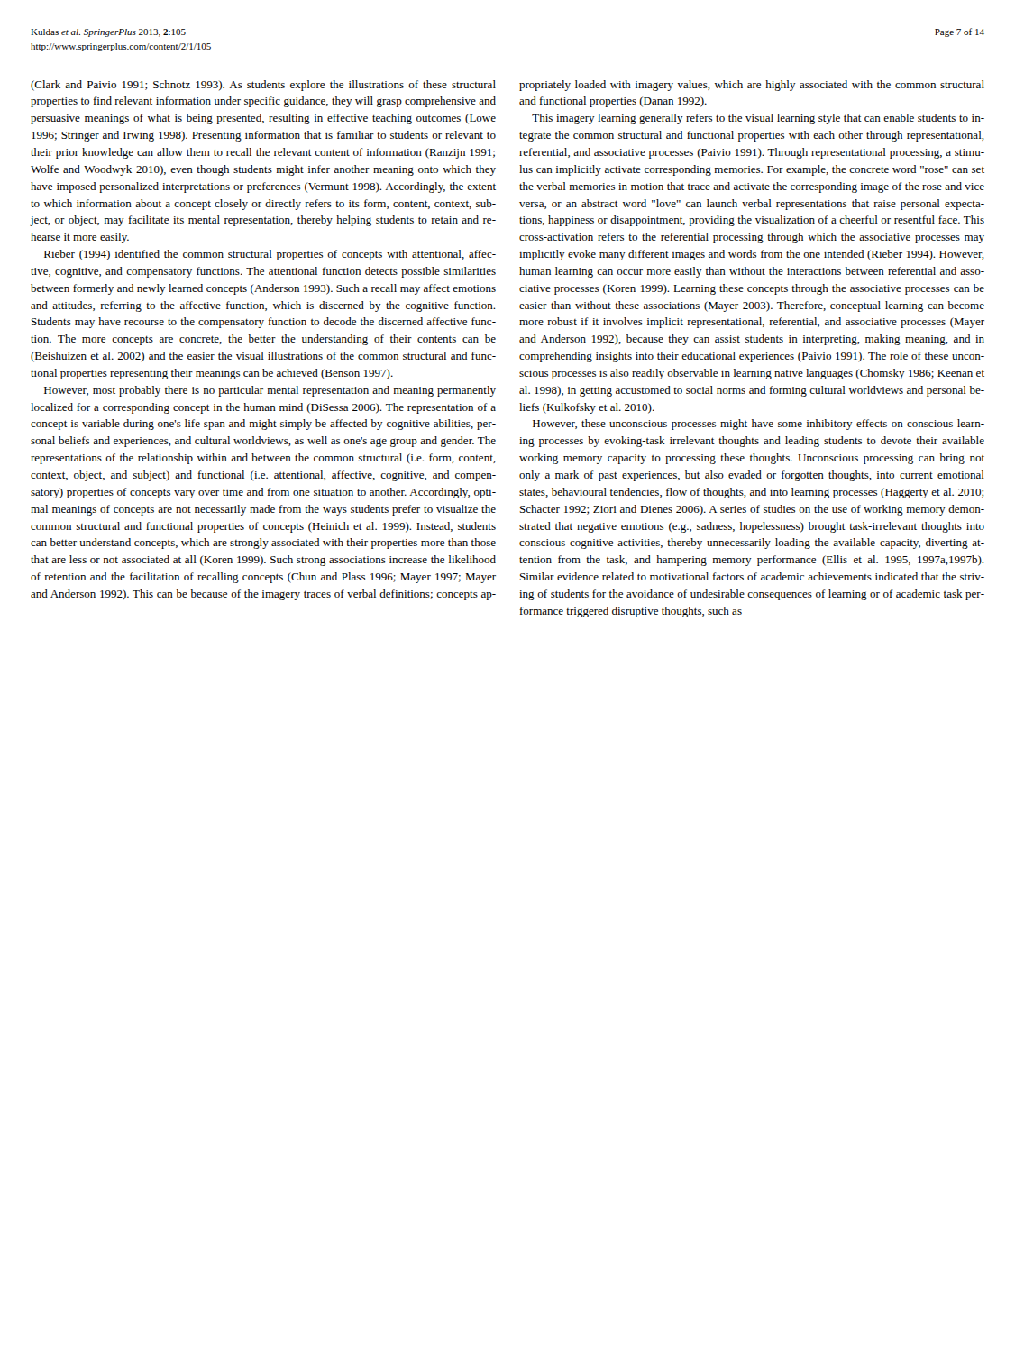Kuldas et al. SpringerPlus 2013, 2:105
http://www.springerplus.com/content/2/1/105
Page 7 of 14
(Clark and Paivio 1991; Schnotz 1993). As students explore the illustrations of these structural properties to find relevant information under specific guidance, they will grasp comprehensive and persuasive meanings of what is being presented, resulting in effective teaching outcomes (Lowe 1996; Stringer and Irwing 1998). Presenting information that is familiar to students or relevant to their prior knowledge can allow them to recall the relevant content of information (Ranzijn 1991; Wolfe and Woodwyk 2010), even though students might infer another meaning onto which they have imposed personalized interpretations or preferences (Vermunt 1998). Accordingly, the extent to which information about a concept closely or directly refers to its form, content, context, subject, or object, may facilitate its mental representation, thereby helping students to retain and rehearse it more easily.
Rieber (1994) identified the common structural properties of concepts with attentional, affective, cognitive, and compensatory functions. The attentional function detects possible similarities between formerly and newly learned concepts (Anderson 1993). Such a recall may affect emotions and attitudes, referring to the affective function, which is discerned by the cognitive function. Students may have recourse to the compensatory function to decode the discerned affective function. The more concepts are concrete, the better the understanding of their contents can be (Beishuizen et al. 2002) and the easier the visual illustrations of the common structural and functional properties representing their meanings can be achieved (Benson 1997).
However, most probably there is no particular mental representation and meaning permanently localized for a corresponding concept in the human mind (DiSessa 2006). The representation of a concept is variable during one's life span and might simply be affected by cognitive abilities, personal beliefs and experiences, and cultural worldviews, as well as one's age group and gender. The representations of the relationship within and between the common structural (i.e. form, content, context, object, and subject) and functional (i.e. attentional, affective, cognitive, and compensatory) properties of concepts vary over time and from one situation to another. Accordingly, optimal meanings of concepts are not necessarily made from the ways students prefer to visualize the common structural and functional properties of concepts (Heinich et al. 1999). Instead, students can better understand concepts, which are strongly associated with their properties more than those that are less or not associated at all (Koren 1999). Such strong associations increase the likelihood of retention and the facilitation of recalling concepts (Chun and Plass 1996; Mayer 1997; Mayer and Anderson 1992). This can be because of the imagery traces of verbal definitions; concepts appropriately loaded with imagery values, which are highly associated with the common structural and functional properties (Danan 1992).
This imagery learning generally refers to the visual learning style that can enable students to integrate the common structural and functional properties with each other through representational, referential, and associative processes (Paivio 1991). Through representational processing, a stimulus can implicitly activate corresponding memories. For example, the concrete word "rose" can set the verbal memories in motion that trace and activate the corresponding image of the rose and vice versa, or an abstract word "love" can launch verbal representations that raise personal expectations, happiness or disappointment, providing the visualization of a cheerful or resentful face. This cross-activation refers to the referential processing through which the associative processes may implicitly evoke many different images and words from the one intended (Rieber 1994). However, human learning can occur more easily than without the interactions between referential and associative processes (Koren 1999). Learning these concepts through the associative processes can be easier than without these associations (Mayer 2003). Therefore, conceptual learning can become more robust if it involves implicit representational, referential, and associative processes (Mayer and Anderson 1992), because they can assist students in interpreting, making meaning, and in comprehending insights into their educational experiences (Paivio 1991). The role of these unconscious processes is also readily observable in learning native languages (Chomsky 1986; Keenan et al. 1998), in getting accustomed to social norms and forming cultural worldviews and personal beliefs (Kulkofsky et al. 2010).
However, these unconscious processes might have some inhibitory effects on conscious learning processes by evoking-task irrelevant thoughts and leading students to devote their available working memory capacity to processing these thoughts. Unconscious processing can bring not only a mark of past experiences, but also evaded or forgotten thoughts, into current emotional states, behavioural tendencies, flow of thoughts, and into learning processes (Haggerty et al. 2010; Schacter 1992; Ziori and Dienes 2006). A series of studies on the use of working memory demonstrated that negative emotions (e.g., sadness, hopelessness) brought task-irrelevant thoughts into conscious cognitive activities, thereby unnecessarily loading the available capacity, diverting attention from the task, and hampering memory performance (Ellis et al. 1995, 1997a,1997b). Similar evidence related to motivational factors of academic achievements indicated that the striving of students for the avoidance of undesirable consequences of learning or of academic task performance triggered disruptive thoughts, such as